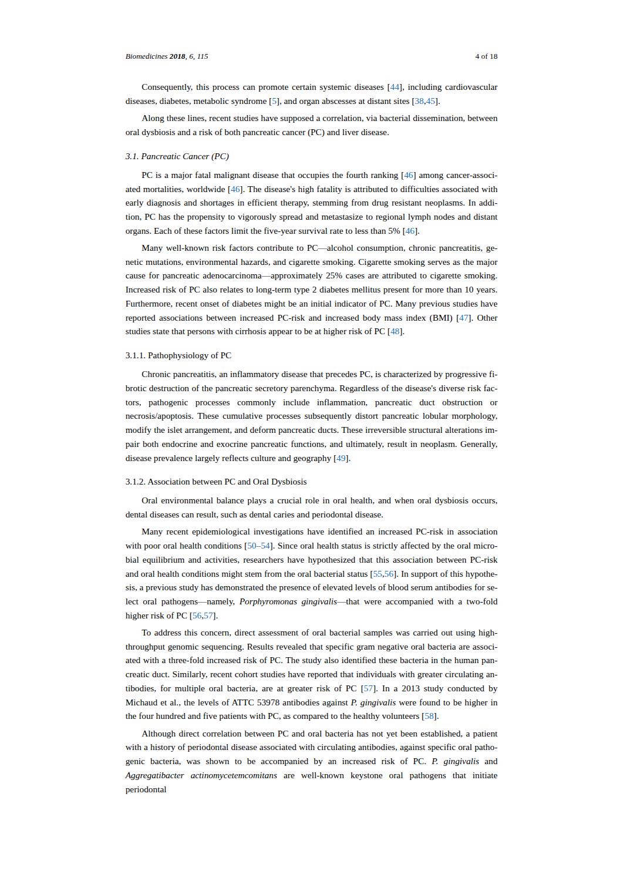Biomedicines 2018, 6, 115 4 of 18
Consequently, this process can promote certain systemic diseases [44], including cardiovascular diseases, diabetes, metabolic syndrome [5], and organ abscesses at distant sites [38,45].
Along these lines, recent studies have supposed a correlation, via bacterial dissemination, between oral dysbiosis and a risk of both pancreatic cancer (PC) and liver disease.
3.1. Pancreatic Cancer (PC)
PC is a major fatal malignant disease that occupies the fourth ranking [46] among cancer-associated mortalities, worldwide [46]. The disease's high fatality is attributed to difficulties associated with early diagnosis and shortages in efficient therapy, stemming from drug resistant neoplasms. In addition, PC has the propensity to vigorously spread and metastasize to regional lymph nodes and distant organs. Each of these factors limit the five-year survival rate to less than 5% [46].
Many well-known risk factors contribute to PC—alcohol consumption, chronic pancreatitis, genetic mutations, environmental hazards, and cigarette smoking. Cigarette smoking serves as the major cause for pancreatic adenocarcinoma—approximately 25% cases are attributed to cigarette smoking. Increased risk of PC also relates to long-term type 2 diabetes mellitus present for more than 10 years. Furthermore, recent onset of diabetes might be an initial indicator of PC. Many previous studies have reported associations between increased PC-risk and increased body mass index (BMI) [47]. Other studies state that persons with cirrhosis appear to be at higher risk of PC [48].
3.1.1. Pathophysiology of PC
Chronic pancreatitis, an inflammatory disease that precedes PC, is characterized by progressive fibrotic destruction of the pancreatic secretory parenchyma. Regardless of the disease's diverse risk factors, pathogenic processes commonly include inflammation, pancreatic duct obstruction or necrosis/apoptosis. These cumulative processes subsequently distort pancreatic lobular morphology, modify the islet arrangement, and deform pancreatic ducts. These irreversible structural alterations impair both endocrine and exocrine pancreatic functions, and ultimately, result in neoplasm. Generally, disease prevalence largely reflects culture and geography [49].
3.1.2. Association between PC and Oral Dysbiosis
Oral environmental balance plays a crucial role in oral health, and when oral dysbiosis occurs, dental diseases can result, such as dental caries and periodontal disease.
Many recent epidemiological investigations have identified an increased PC-risk in association with poor oral health conditions [50–54]. Since oral health status is strictly affected by the oral microbial equilibrium and activities, researchers have hypothesized that this association between PC-risk and oral health conditions might stem from the oral bacterial status [55,56]. In support of this hypothesis, a previous study has demonstrated the presence of elevated levels of blood serum antibodies for select oral pathogens—namely, Porphyromonas gingivalis—that were accompanied with a two-fold higher risk of PC [56,57].
To address this concern, direct assessment of oral bacterial samples was carried out using high-throughput genomic sequencing. Results revealed that specific gram negative oral bacteria are associated with a three-fold increased risk of PC. The study also identified these bacteria in the human pancreatic duct. Similarly, recent cohort studies have reported that individuals with greater circulating antibodies, for multiple oral bacteria, are at greater risk of PC [57]. In a 2013 study conducted by Michaud et al., the levels of ATTC 53978 antibodies against P. gingivalis were found to be higher in the four hundred and five patients with PC, as compared to the healthy volunteers [58].
Although direct correlation between PC and oral bacteria has not yet been established, a patient with a history of periodontal disease associated with circulating antibodies, against specific oral pathogenic bacteria, was shown to be accompanied by an increased risk of PC. P. gingivalis and Aggregatibacter actinomycetemcomitans are well-known keystone oral pathogens that initiate periodontal